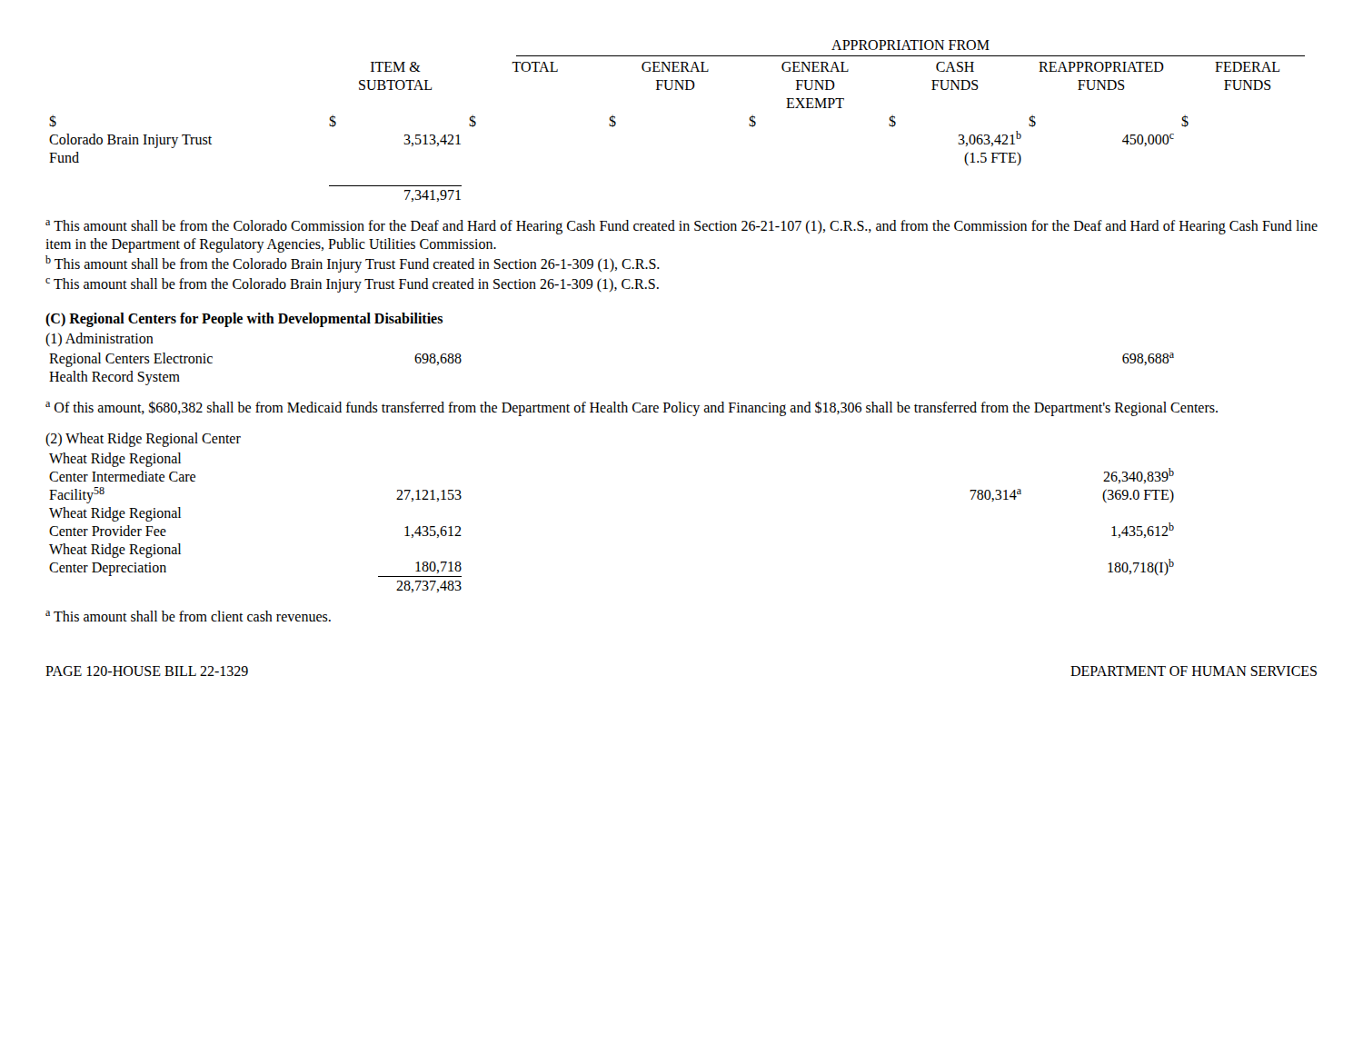APPROPRIATION FROM
| | ITEM & SUBTOTAL | TOTAL | GENERAL FUND | GENERAL FUND EXEMPT | CASH FUNDS | REAPPROPRIATED FUNDS | FEDERAL FUNDS |
| $ | $ | $ | $ | $ | $ | $ | $ |
| Colorado Brain Injury Trust Fund | 3,513,421 | | | | 3,063,421 b (1.5 FTE) | 450,000 c | |
| | 7,341,971 | | | | | | |
a This amount shall be from the Colorado Commission for the Deaf and Hard of Hearing Cash Fund created in Section 26-21-107 (1), C.R.S., and from the Commission for the Deaf and Hard of Hearing Cash Fund line item in the Department of Regulatory Agencies, Public Utilities Commission.
b This amount shall be from the Colorado Brain Injury Trust Fund created in Section 26-1-309 (1), C.R.S.
c This amount shall be from the Colorado Brain Injury Trust Fund created in Section 26-1-309 (1), C.R.S.
(C) Regional Centers for People with Developmental Disabilities
(1) Administration
| Regional Centers Electronic Health Record System | 698,688 | | | | | 698,688 a | |
a Of this amount, $680,382 shall be from Medicaid funds transferred from the Department of Health Care Policy and Financing and $18,306 shall be transferred from the Department's Regional Centers.
(2) Wheat Ridge Regional Center
| Wheat Ridge Regional Center Intermediate Care Facility 58 | 27,121,153 | | | | 780,314 a | 26,340,839 b (369.0 FTE) | |
| Wheat Ridge Regional Center Provider Fee | 1,435,612 | | | | | 1,435,612 b | |
| Wheat Ridge Regional Center Depreciation | 180,718 | | | | | 180,718(I) b | |
| | 28,737,483 | | | | | | |
a This amount shall be from client cash revenues.
PAGE 120-HOUSE BILL 22-1329 DEPARTMENT OF HUMAN SERVICES